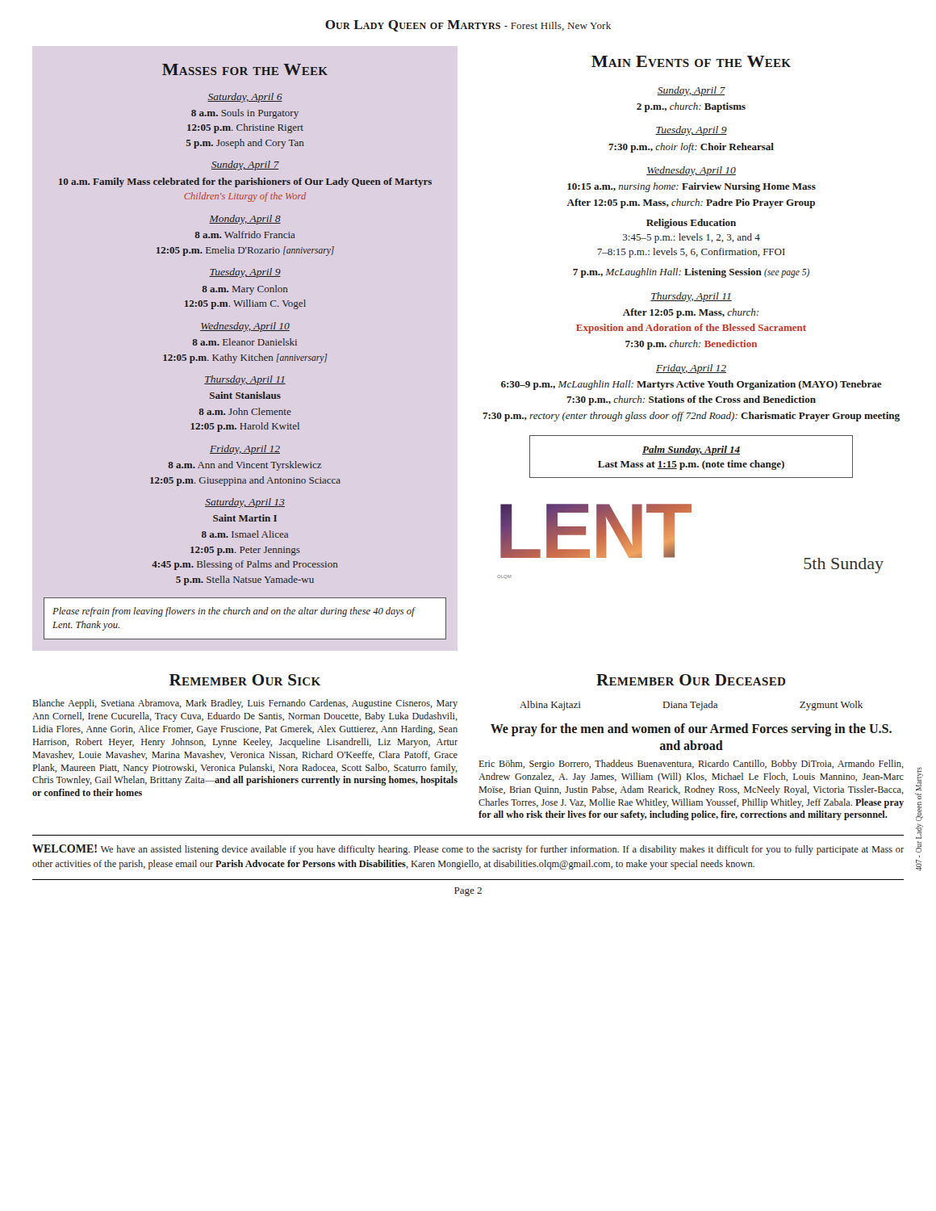Our Lady Queen of Martyrs - Forest Hills, New York
Masses for the Week
Saturday, April 6
8 a.m. Souls in Purgatory
12:05 p.m. Christine Rigert
5 p.m. Joseph and Cory Tan
Sunday, April 7
10 a.m. Family Mass celebrated for the parishioners of Our Lady Queen of Martyrs
Children's Liturgy of the Word
Monday, April 8
8 a.m. Walfrido Francia
12:05 p.m. Emelia D'Rozario [anniversary]
Tuesday, April 9
8 a.m. Mary Conlon
12:05 p.m. William C. Vogel
Wednesday, April 10
8 a.m. Eleanor Danielski
12:05 p.m. Kathy Kitchen [anniversary]
Thursday, April 11
Saint Stanislaus
8 a.m. John Clemente
12:05 p.m. Harold Kwitel
Friday, April 12
8 a.m. Ann and Vincent Tyrsklewicz
12:05 p.m. Giuseppina and Antonino Sciacca
Saturday, April 13
Saint Martin I
8 a.m. Ismael Alicea
12:05 p.m. Peter Jennings
4:45 p.m. Blessing of Palms and Procession
5 p.m. Stella Natsue Yamade-wu
Please refrain from leaving flowers in the church and on the altar during these 40 days of Lent. Thank you.
Main Events of the Week
Sunday, April 7
2 p.m., church: Baptisms
Tuesday, April 9
7:30 p.m., choir loft: Choir Rehearsal
Wednesday, April 10
10:15 a.m., nursing home: Fairview Nursing Home Mass
After 12:05 p.m. Mass, church: Padre Pio Prayer Group
Religious Education
3:45–5 p.m.: levels 1, 2, 3, and 4
7–8:15 p.m.: levels 5, 6, Confirmation, FFOI
7 p.m., McLaughlin Hall: Listening Session (see page 5)
Thursday, April 11
After 12:05 p.m. Mass, church:
Exposition and Adoration of the Blessed Sacrament
7:30 p.m. church: Benediction
Friday, April 12
6:30–9 p.m., McLaughlin Hall: Martyrs Active Youth Organization (MAYO) Tenebrae
7:30 p.m., church: Stations of the Cross and Benediction
7:30 p.m., rectory (enter through glass door off 72nd Road): Charismatic Prayer Group meeting
Palm Sunday, April 14
Last Mass at 1:15 p.m. (note time change)
LENT 5th Sunday OLQM
Remember Our Sick
Blanche Aeppli, Svetiana Abramova, Mark Bradley, Luis Fernando Cardenas, Augustine Cisneros, Mary Ann Cornell, Irene Cucurella, Tracy Cuva, Eduardo De Santis, Norman Doucette, Baby Luka Dudashvili, Lidia Flores, Anne Gorin, Alice Fromer, Gaye Fruscione, Pat Gmerek, Alex Guttierez, Ann Harding, Sean Harrison, Robert Heyer, Henry Johnson, Lynne Keeley, Jacqueline Lisandrelli, Liz Maryon, Artur Mavashev, Louie Mavashev, Marina Mavashev, Veronica Nissan, Richard O'Keeffe, Clara Patoff, Grace Plank, Maureen Piatt, Nancy Piotrowski, Veronica Pulanski, Nora Radocea, Scott Salbo, Scaturro family, Chris Townley, Gail Whelan, Brittany Zaita—and all parishioners currently in nursing homes, hospitals or confined to their homes
Remember Our Deceased
Albina Kajtazi Diana Tejada Zygmunt Wolk
We pray for the men and women of our Armed Forces serving in the U.S. and abroad
Eric Böhm, Sergio Borrero, Thaddeus Buenaventura, Ricardo Cantillo, Bobby DiTroia, Armando Fellin, Andrew Gonzalez, A. Jay James, William (Will) Klos, Michael Le Floch, Louis Mannino, Jean-Marc Moïse, Brian Quinn, Justin Pabse, Adam Rearick, Rodney Ross, McNeely Royal, Victoria Tissler-Bacca, Charles Torres, Jose J. Vaz, Mollie Rae Whitley, William Youssef, Phillip Whitley, Jeff Zabala. Please pray for all who risk their lives for our safety, including police, fire, corrections and military personnel.
WELCOME! We have an assisted listening device available if you have difficulty hearing. Please come to the sacristy for further information. If a disability makes it difficult for you to fully participate at Mass or other activities of the parish, please email our Parish Advocate for Persons with Disabilities, Karen Mongiello, at disabilities.olqm@gmail.com, to make your special needs known. 407 - Our Lady Queen of Martyrs
Page 2